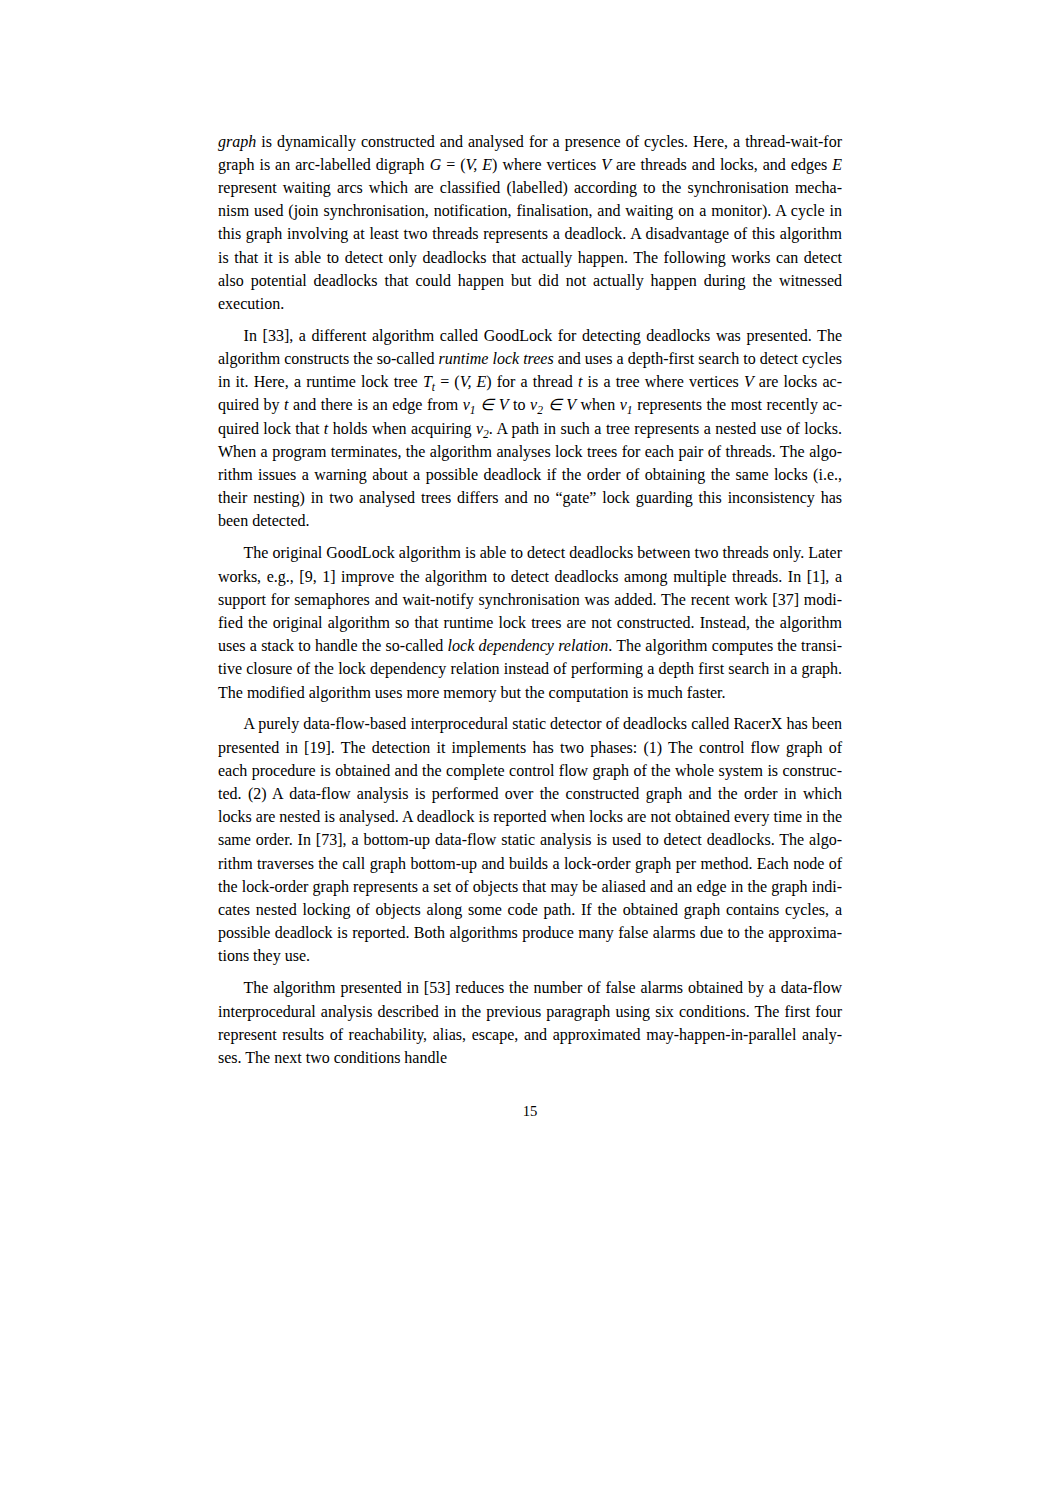graph is dynamically constructed and analysed for a presence of cycles. Here, a thread-wait-for graph is an arc-labelled digraph G = (V, E) where vertices V are threads and locks, and edges E represent waiting arcs which are classified (labelled) according to the synchronisation mechanism used (join synchronisation, notification, finalisation, and waiting on a monitor). A cycle in this graph involving at least two threads represents a deadlock. A disadvantage of this algorithm is that it is able to detect only deadlocks that actually happen. The following works can detect also potential deadlocks that could happen but did not actually happen during the witnessed execution.
In [33], a different algorithm called GoodLock for detecting deadlocks was presented. The algorithm constructs the so-called runtime lock trees and uses a depth-first search to detect cycles in it. Here, a runtime lock tree Tt = (V, E) for a thread t is a tree where vertices V are locks acquired by t and there is an edge from v1 ∈ V to v2 ∈ V when v1 represents the most recently acquired lock that t holds when acquiring v2. A path in such a tree represents a nested use of locks. When a program terminates, the algorithm analyses lock trees for each pair of threads. The algorithm issues a warning about a possible deadlock if the order of obtaining the same locks (i.e., their nesting) in two analysed trees differs and no “gate” lock guarding this inconsistency has been detected.
The original GoodLock algorithm is able to detect deadlocks between two threads only. Later works, e.g., [9, 1] improve the algorithm to detect deadlocks among multiple threads. In [1], a support for semaphores and wait-notify synchronisation was added. The recent work [37] modified the original algorithm so that runtime lock trees are not constructed. Instead, the algorithm uses a stack to handle the so-called lock dependency relation. The algorithm computes the transitive closure of the lock dependency relation instead of performing a depth first search in a graph. The modified algorithm uses more memory but the computation is much faster.
A purely data-flow-based interprocedural static detector of deadlocks called RacerX has been presented in [19]. The detection it implements has two phases: (1) The control flow graph of each procedure is obtained and the complete control flow graph of the whole system is constructed. (2) A data-flow analysis is performed over the constructed graph and the order in which locks are nested is analysed. A deadlock is reported when locks are not obtained every time in the same order. In [73], a bottom-up data-flow static analysis is used to detect deadlocks. The algorithm traverses the call graph bottom-up and builds a lock-order graph per method. Each node of the lock-order graph represents a set of objects that may be aliased and an edge in the graph indicates nested locking of objects along some code path. If the obtained graph contains cycles, a possible deadlock is reported. Both algorithms produce many false alarms due to the approximations they use.
The algorithm presented in [53] reduces the number of false alarms obtained by a data-flow interprocedural analysis described in the previous paragraph using six conditions. The first four represent results of reachability, alias, escape, and approximated may-happen-in-parallel analyses. The next two conditions handle
15